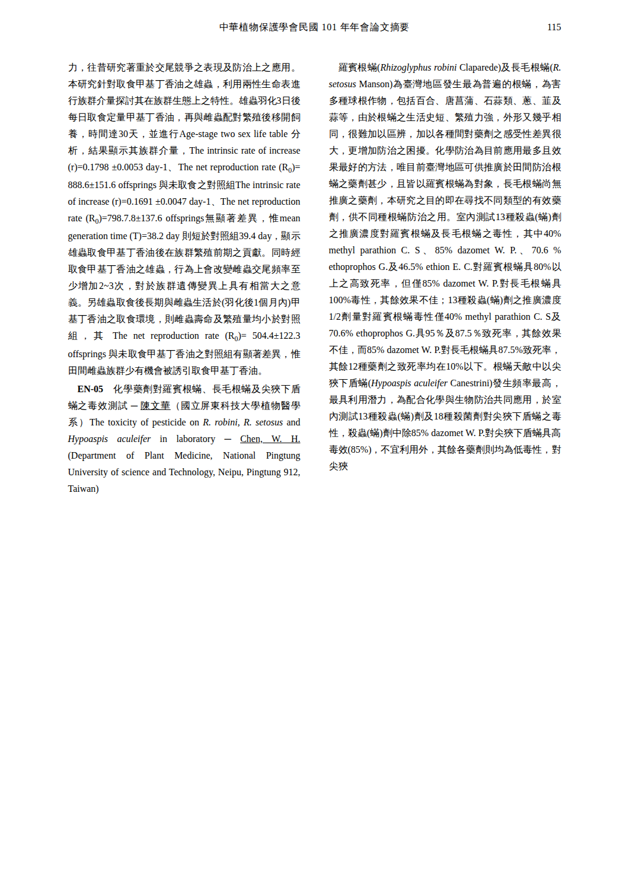中華植物保護學會民國 101 年年會論文摘要 115
力，往昔研究著重於交尾競爭之表現及防治上之應用。本研究針對取食甲基丁香油之雄蟲，利用兩性生命表進行族群介量探討其在族群生態上之特性。雄蟲羽化3日後每日取食定量甲基丁香油，再與雌蟲配對繁殖後移開飼養，時間達30天，並進行Age-stage two sex life table 分析，結果顯示其族群介量，The intrinsic rate of increase (r)=0.1798 ±0.0053 day-1、The net reproduction rate (R0)= 888.6±151.6 offsprings 與未取食之對照組The intrinsic rate of increase (r)=0.1691 ±0.0047 day-1、The net reproduction rate (R0)=798.7.8±137.6 offsprings無顯著差異，惟mean generation time (T)=38.2 day 則短於對照組39.4 day，顯示雄蟲取食甲基丁香油後在族群繁殖前期之貢獻。同時經取食甲基丁香油之雄蟲，行為上會改變雌蟲交尾頻率至少增加2~3次，對於族群遺傳變異上具有相當大之意義。另雄蟲取食後長期與雌蟲生活於(羽化後1個月內)甲基丁香油之取食環境，則雌蟲壽命及繁殖量均小於對照組，其 The net reproduction rate (R0)= 504.4±122.3 offsprings 與未取食甲基丁香油之對照組有顯著差異，惟田間雌蟲族群少有機會被誘引取食甲基丁香油。
EN-05　化學藥劑對羅賓根蟎、長毛根蟎及尖狹下盾蟎之毒效測試 ─ 陳文華（國立屏東科技大學植物醫學系）The toxicity of pesticide on R. robini, R. setosus and Hypoaspis aculeifer in laboratory ─ Chen, W. H. (Department of Plant Medicine, National Pingtung University of science and Technology, Neipu, Pingtung 912, Taiwan)
羅賓根蟎(Rhizoglyphus robini Claparede)及長毛根蟎(R. setosus Manson)為臺灣地區發生最為普遍的根蟎，為害多種球根作物，包括百合、唐菖蒲、石蒜類、蔥、韮及蒜等，由於根蟎之生活史短、繁殖力強，外形又幾乎相同，很難加以區辨，加以各種間對藥劑之感受性差異很大，更增加防治之困擾。化學防治為目前應用最多且效果最好的方法，唯目前臺灣地區可供推廣於田間防治根蟎之藥劑甚少，且皆以羅賓根蟎為對象，長毛根蟎尚無推廣之藥劑，本研究之目的即在尋找不同類型的有效藥劑，供不同種根蟎防治之用。室內測試13種殺蟲(蟎)劑之推廣濃度對羅賓根蟎及長毛根蟎之毒性，其中40% methyl parathion C. S、85% dazomet W. P.、70.6 % ethoprophos G. 及46.5% ethion E. C. 對羅賓根蟎具80%以上之高致死率，但僅85% dazomet W. P. 對長毛根蟎具100%毒性，其餘效果不佳；13種殺蟲(蟎)劑之推廣濃度1/2劑量對羅賓根蟎毒性僅40% methyl parathion C. S及70.6% ethoprophos G. 具95％及87.5％致死率，其餘效果不佳，而85% dazomet W. P. 對長毛根蟎具87.5%致死率，其餘12種藥劑之致死率均在10%以下。根蟎天敵中以尖狹下盾蟎(Hypoaspis aculeifer Canestrini)發生頻率最高，最具利用潛力，為配合化學與生物防治共同應用，於室內測試13種殺蟲(蟎)劑及18種殺菌劑對尖狹下盾蟎之毒性，殺蟲(蟎)劑中除85% dazomet W. P. 對尖狹下盾蟎具高毒效(85%)，不宜利用外，其餘各藥劑則均為低毒性，對尖狹